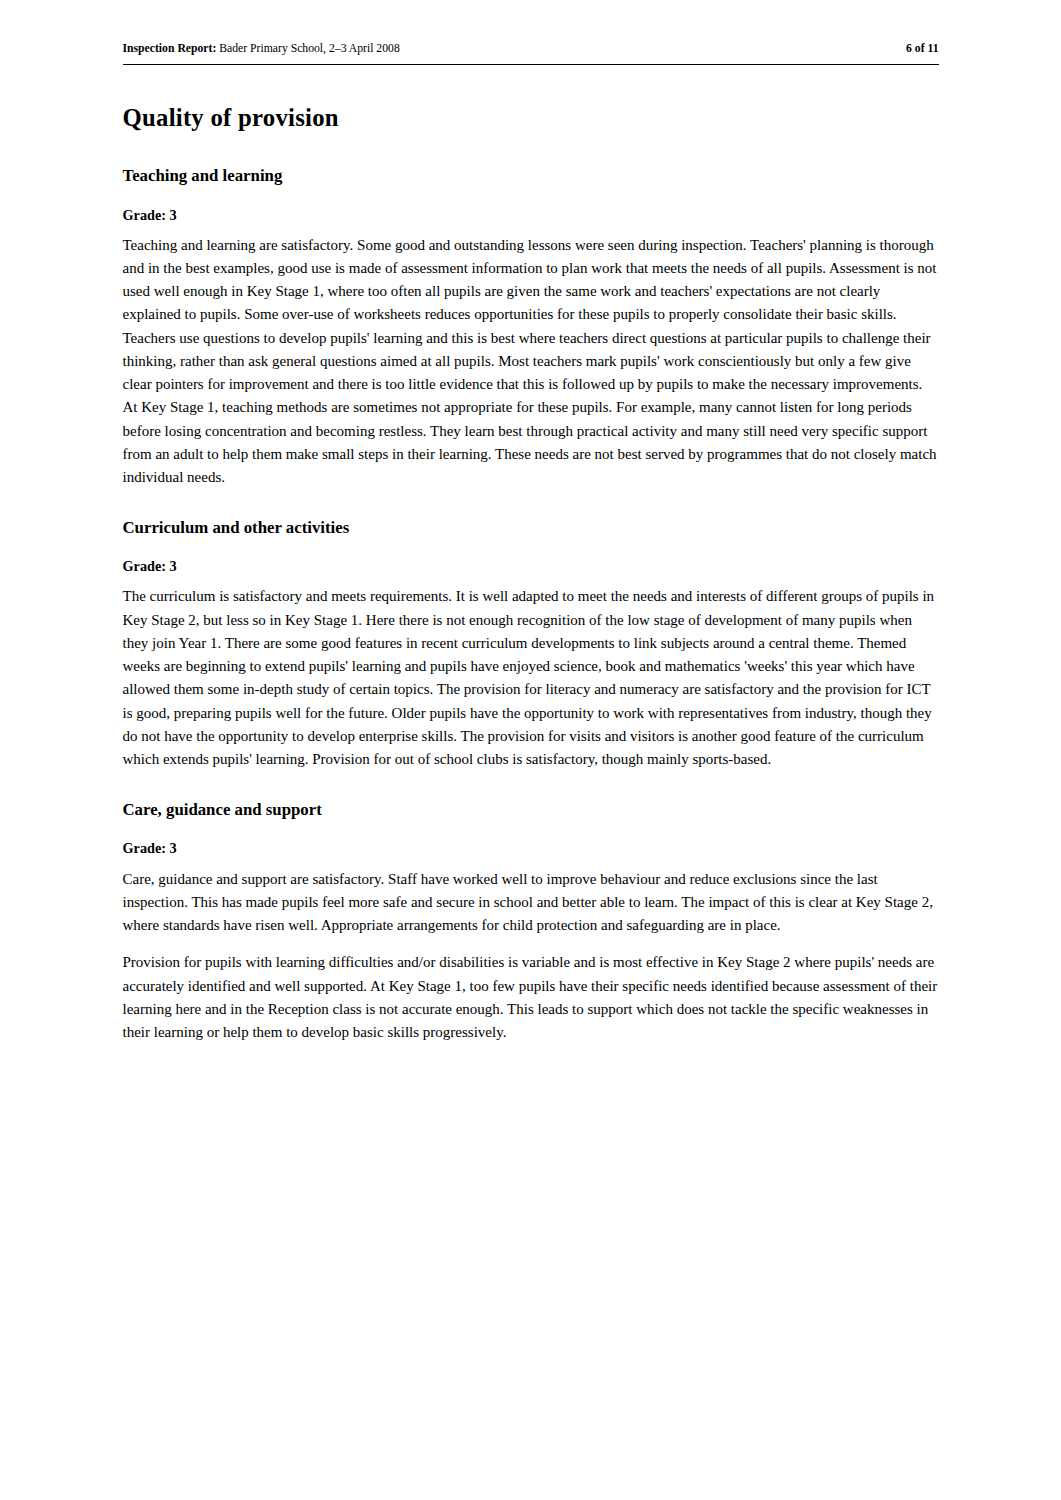Inspection Report: Bader Primary School, 2–3 April 2008 6 of 11
Quality of provision
Teaching and learning
Grade: 3
Teaching and learning are satisfactory. Some good and outstanding lessons were seen during inspection. Teachers' planning is thorough and in the best examples, good use is made of assessment information to plan work that meets the needs of all pupils. Assessment is not used well enough in Key Stage 1, where too often all pupils are given the same work and teachers' expectations are not clearly explained to pupils. Some over-use of worksheets reduces opportunities for these pupils to properly consolidate their basic skills. Teachers use questions to develop pupils' learning and this is best where teachers direct questions at particular pupils to challenge their thinking, rather than ask general questions aimed at all pupils. Most teachers mark pupils' work conscientiously but only a few give clear pointers for improvement and there is too little evidence that this is followed up by pupils to make the necessary improvements. At Key Stage 1, teaching methods are sometimes not appropriate for these pupils. For example, many cannot listen for long periods before losing concentration and becoming restless. They learn best through practical activity and many still need very specific support from an adult to help them make small steps in their learning. These needs are not best served by programmes that do not closely match individual needs.
Curriculum and other activities
Grade: 3
The curriculum is satisfactory and meets requirements. It is well adapted to meet the needs and interests of different groups of pupils in Key Stage 2, but less so in Key Stage 1. Here there is not enough recognition of the low stage of development of many pupils when they join Year 1. There are some good features in recent curriculum developments to link subjects around a central theme. Themed weeks are beginning to extend pupils' learning and pupils have enjoyed science, book and mathematics 'weeks' this year which have allowed them some in-depth study of certain topics. The provision for literacy and numeracy are satisfactory and the provision for ICT is good, preparing pupils well for the future. Older pupils have the opportunity to work with representatives from industry, though they do not have the opportunity to develop enterprise skills. The provision for visits and visitors is another good feature of the curriculum which extends pupils' learning. Provision for out of school clubs is satisfactory, though mainly sports-based.
Care, guidance and support
Grade: 3
Care, guidance and support are satisfactory. Staff have worked well to improve behaviour and reduce exclusions since the last inspection. This has made pupils feel more safe and secure in school and better able to learn. The impact of this is clear at Key Stage 2, where standards have risen well. Appropriate arrangements for child protection and safeguarding are in place.
Provision for pupils with learning difficulties and/or disabilities is variable and is most effective in Key Stage 2 where pupils' needs are accurately identified and well supported. At Key Stage 1, too few pupils have their specific needs identified because assessment of their learning here and in the Reception class is not accurate enough. This leads to support which does not tackle the specific weaknesses in their learning or help them to develop basic skills progressively.